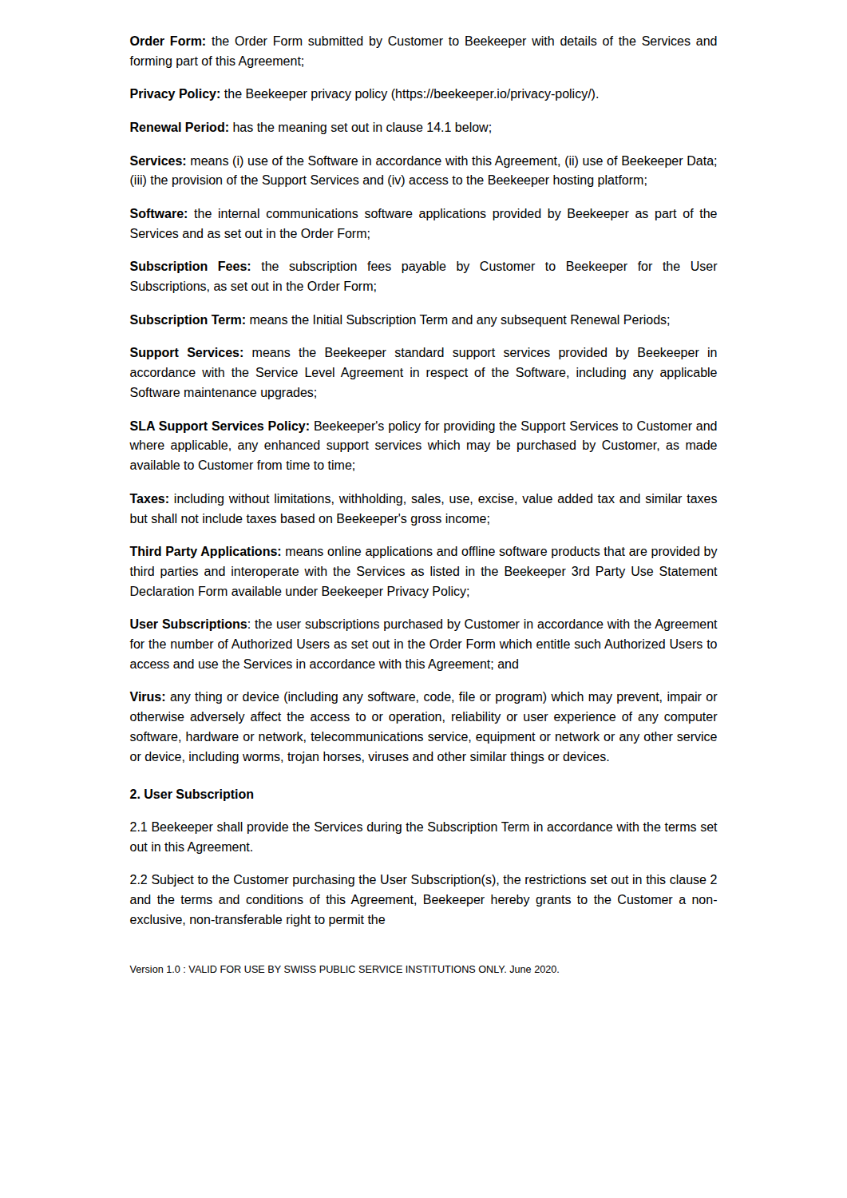Order Form: the Order Form submitted by Customer to Beekeeper with details of the Services and forming part of this Agreement;
Privacy Policy: the Beekeeper privacy policy (https://beekeeper.io/privacy-policy/).
Renewal Period: has the meaning set out in clause 14.1 below;
Services: means (i) use of the Software in accordance with this Agreement, (ii) use of Beekeeper Data; (iii) the provision of the Support Services and (iv) access to the Beekeeper hosting platform;
Software: the internal communications software applications provided by Beekeeper as part of the Services and as set out in the Order Form;
Subscription Fees: the subscription fees payable by Customer to Beekeeper for the User Subscriptions, as set out in the Order Form;
Subscription Term: means the Initial Subscription Term and any subsequent Renewal Periods;
Support Services: means the Beekeeper standard support services provided by Beekeeper in accordance with the Service Level Agreement in respect of the Software, including any applicable Software maintenance upgrades;
SLA Support Services Policy: Beekeeper's policy for providing the Support Services to Customer and where applicable, any enhanced support services which may be purchased by Customer, as made available to Customer from time to time;
Taxes: including without limitations, withholding, sales, use, excise, value added tax and similar taxes but shall not include taxes based on Beekeeper's gross income;
Third Party Applications: means online applications and offline software products that are provided by third parties and interoperate with the Services as listed in the Beekeeper 3rd Party Use Statement Declaration Form available under Beekeeper Privacy Policy;
User Subscriptions: the user subscriptions purchased by Customer in accordance with the Agreement for the number of Authorized Users as set out in the Order Form which entitle such Authorized Users to access and use the Services in accordance with this Agreement; and
Virus: any thing or device (including any software, code, file or program) which may prevent, impair or otherwise adversely affect the access to or operation, reliability or user experience of any computer software, hardware or network, telecommunications service, equipment or network or any other service or device, including worms, trojan horses, viruses and other similar things or devices.
2. User Subscription
2.1 Beekeeper shall provide the Services during the Subscription Term in accordance with the terms set out in this Agreement.
2.2 Subject to the Customer purchasing the User Subscription(s), the restrictions set out in this clause 2 and the terms and conditions of this Agreement, Beekeeper hereby grants to the Customer a non-exclusive, non-transferable right to permit the
Version 1.0 : VALID FOR USE BY SWISS PUBLIC SERVICE INSTITUTIONS ONLY. June 2020.